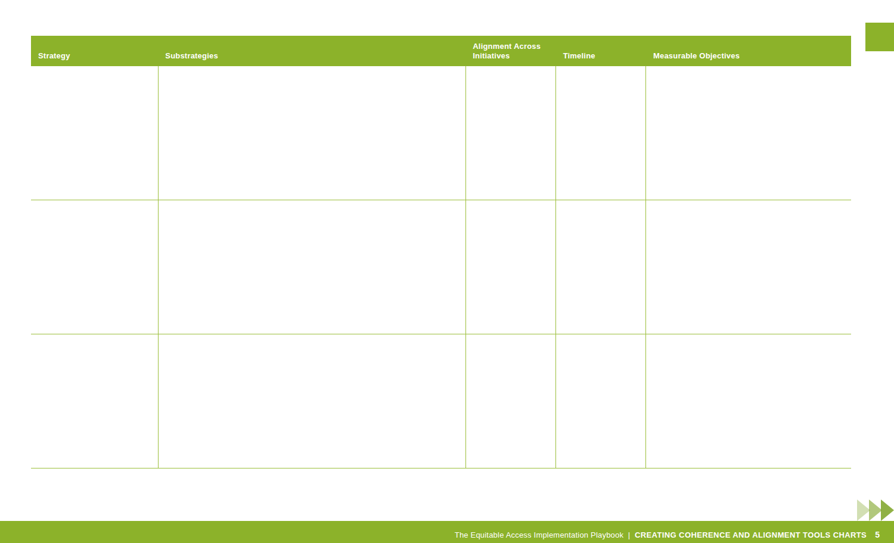| Strategy | Substrategies | Alignment Across Initiatives | Timeline | Measurable Objectives |
| --- | --- | --- | --- | --- |
The Equitable Access Implementation Playbook | Creating Coherence and Alignment Tools Charts
5